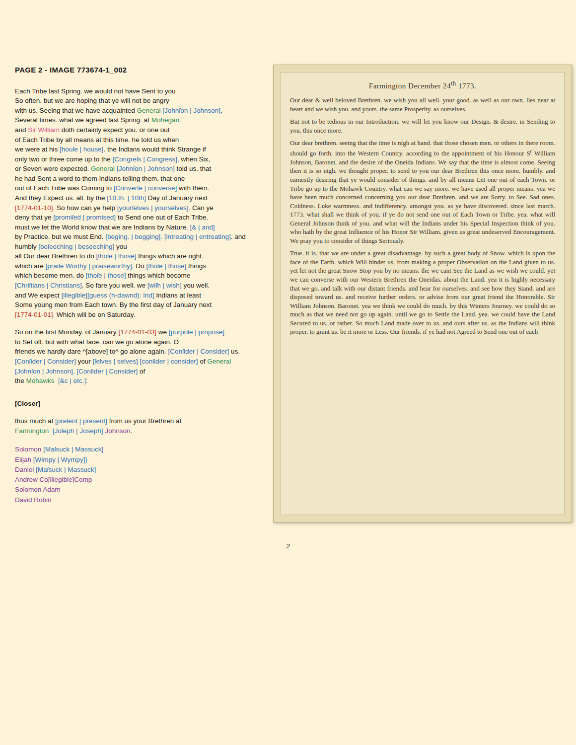PAGE 2 - IMAGE 773674-1_002
Each Tribe last Spring. we would not have Sent to you
So often. but we are hoping that ye will not be angry
with us. Seeing that we have acquainted General [Johnſon | Johnson],
Several times. what we agreed last Spring. at Mohegan.
and Sir William doth certainly expect you. or one out
of Each Tribe by all means at this time. he told us when
we were at his [houſe | house]. the Indians would think Strange if
only two or three come up to the [Congreſs | Congress]. when Six,
or Seven were expected. General [Johnſon | Johnson] told us. that
he had Sent a word to them Indians telling them. that one
out of Each Tribe was Coming to [Converſe | converse] with them.
And they Expect us. all. by the [10.th. | 10th] Day of January next
[1774-01-10]. So how can ye help [yourſelves | yourselves]. Can ye
deny that ye [promiſed | promised] to Send one out of Each Tribe.
must we let the World know that we are Indians by Nature. [& | and]
by Practice. but we must End. [beging. | begging]. [intreating | entreating]. and humbly [beſeeching | beseeching] you
all Our dear Brethren to do [thoſe | those] things which are right.
which are [praiſe Worthy | praiseworthy]. Do [thoſe | those] things
which become men. do [thoſe | those] things which become
[Chriſtians | Christians]. So fare you well. we [wiſh | wish] you well.
and We expect [illegible][guess (h-dawnd): Ind] Indians at least
Some young men from Each town. By the first day of January next
[1774-01-01]. Which will be on Saturday.
So on the first Monday. of January [1774-01-03] we [purpoſe | propose]
to Set off. but with what face. can we go alone again. O
friends we hardly dare ^[above] to^ go alone again. [Conſider | Consider] us. [Conſider | Consider] your [ſelves | selves] [conſider | consider] of General [Johnſon | Johnson]. [Conſider | Consider] of
the Mohawks [&c | etc.]:
[Closer]
thus much at [preſent | present] from us your Brethren at
Farmington [Joſeph | Joseph] Johnson.
Solomon [Maſsuck | Massuck]
Elijah [Wimpy | Wympy]}
Daniel [Maſsuck | Massuck]
Andrew Co[illegible]Comp
Solomon Adam
David Robin
Farmington December 24th 1773.
Our dear & well beloved Brethren. we wish you all well. your good. as well as our own. lies near at heart and we wish you. and yours. the same Prosperity. as ourselves.
But not to be tedious in our Introduction. we will let you know our Design. & desire. in Sending to you. this once more.
Our dear brethren. seeing that the time is nigh at hand. that those chosen men. or others in there room. should go forth. into the Western Country. according to the appointment of his Honour Sr William Johnson, Baronet. and the desire of the Oneida Indians. We say that the time is almost come. Seeing then it is so nigh. we thought proper. to send to you our dear Brethren this once more. humbly. and earnestly desiring that ye would consider of things. and by all means Let one out of each Town. or Tribe go up to the Mohawk Country. what can we say more. we have used all proper means. yea we have been much concerned concerning you our dear Brethren. and we are Sorry. to See. Sad ones. Coldness. Luke warmness. and indifferency. amongst you. as ye have discovered. since last march. 1773. what shall we think of you. if ye do not send one out of Each Town or Tribe. yea. what will General Johnson think of you. and what will the Indians under his Special Inspection think of you. who hath by the great Influence of his Honor Sir William. given us great undeserved Encouragement. We pray you to consider of things Seriously.
True. it is. that we are under a great disadvantage. by such a great body of Snow. which is upon the face of the Earth. which Will hinder us. from making a proper Observation on the Land given to us. yet let not the great Snow Stop you by no means. the we cant See the Land as we wish we could. yet we can converse with our Western Brethren the Oneidas. about the Land. yea it is highly necessary that we go. and talk with our distant friends. and hear for ourselves. and see how they Stand. and are disposed toward us. and receive further orders. or advise from our great friend the Honorable. Sir William Johnson. Baronet. yea we think we could do much. by this Winters Journey. we could do so much as that we need not go up again. until we go to Settle the Land. yea. we could have the Land Secured to us. or rather. So much Land made over to us. and ours after us. as the Indians will think proper. to grant us. be it more or Less. Our friends. if ye had not Agreed to Send one out of each
2